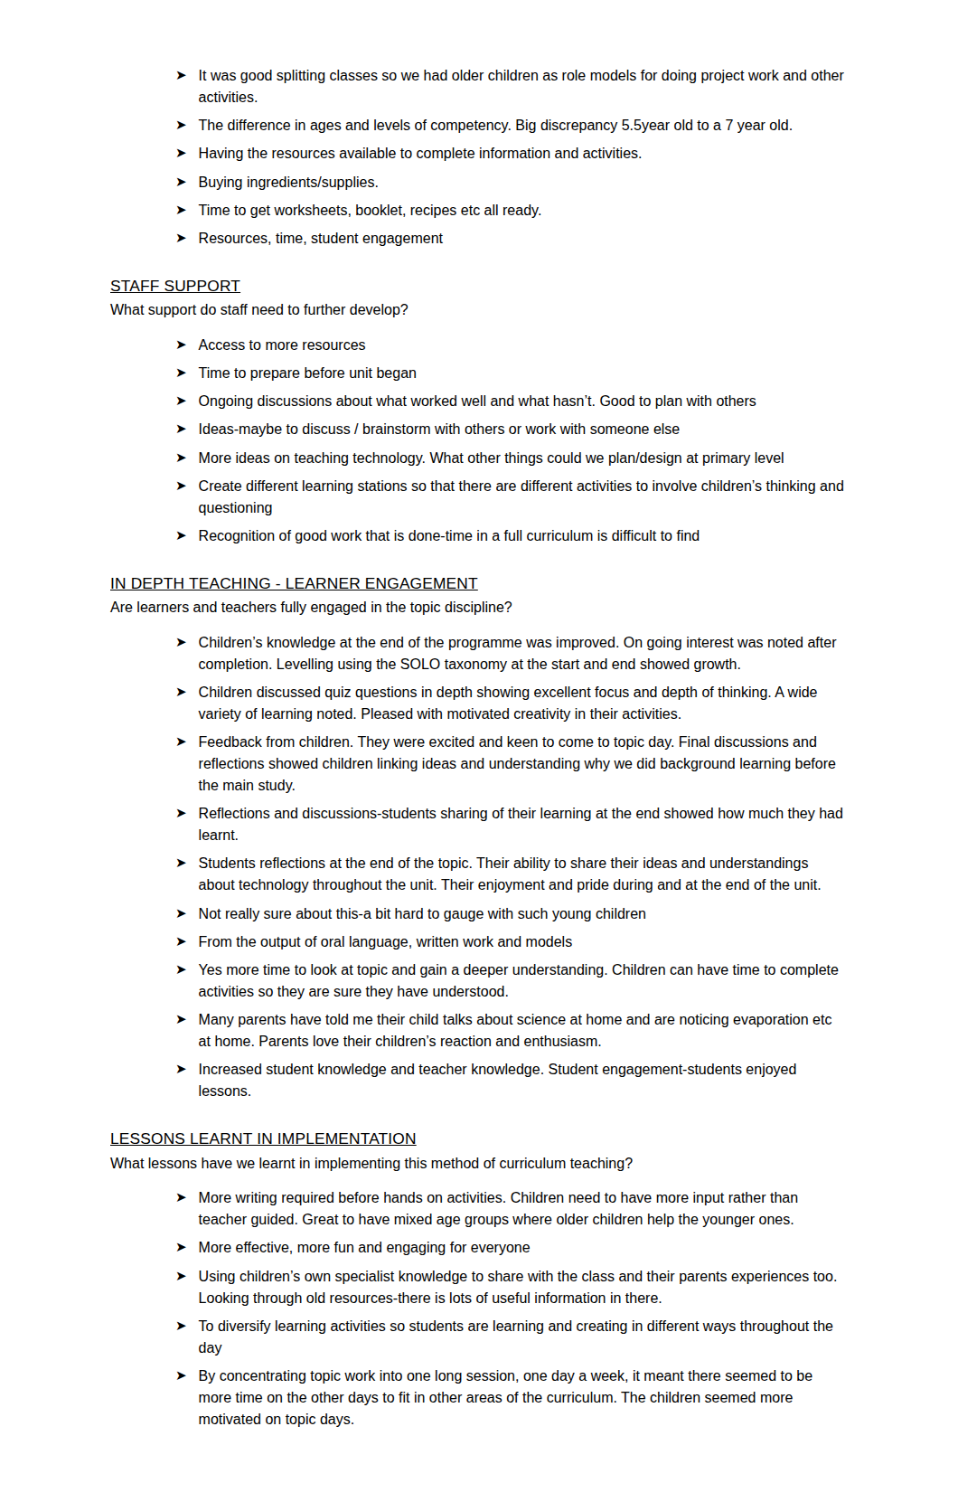It was good splitting classes so we had older children as role models for doing project work and other activities.
The difference in ages and levels of competency. Big discrepancy 5.5year old to a 7 year old.
Having the resources available to complete information and activities.
Buying ingredients/supplies.
Time to get worksheets, booklet, recipes etc all ready.
Resources, time, student engagement
Staff Support
What support do staff need to further develop?
Access to more resources
Time to prepare before unit began
Ongoing discussions about what worked well and what hasn’t. Good to plan with others
Ideas-maybe to discuss / brainstorm with others or work with someone else
More ideas on teaching technology. What other things could we plan/design at primary level
Create different learning stations so that there are different activities to involve children’s thinking and questioning
Recognition of good work that is done-time in a full curriculum is difficult to find
In Depth Teaching - Learner Engagement
Are learners and teachers fully engaged in the topic discipline?
Children’s knowledge at the end of the programme was improved. On going interest was noted after completion. Levelling using the SOLO taxonomy at the start and end showed growth.
Children discussed quiz questions in depth showing excellent focus and depth of thinking. A wide variety of learning noted. Pleased with motivated creativity in their activities.
Feedback from children. They were excited and keen to come to topic day. Final discussions and reflections showed children linking ideas and understanding why we did background learning before the main study.
Reflections and discussions-students sharing of their learning at the end showed how much they had learnt.
Students reflections at the end of the topic. Their ability to share their ideas and understandings about technology throughout the unit. Their enjoyment and pride during and at the end of the unit.
Not really sure about this-a bit hard to gauge with such young children
From the output of oral language, written work and models
Yes more time to look at topic and gain a deeper understanding. Children can have time to complete activities so they are sure they have understood.
Many parents have told me their child talks about science at home and are noticing evaporation etc at home. Parents love their children’s reaction and enthusiasm.
Increased student knowledge and teacher knowledge. Student engagement-students enjoyed lessons.
Lessons Learnt in Implementation
What lessons have we learnt in implementing this method of curriculum teaching?
More writing required before hands on activities. Children need to have more input rather than teacher guided. Great to have mixed age groups where older children help the younger ones.
More effective, more fun and engaging for everyone
Using children’s own specialist knowledge to share with the class and their parents experiences too. Looking through old resources-there is lots of useful information in there.
To diversify learning activities so students are learning and creating in different ways throughout the day
By concentrating topic work into one long session, one day a week, it meant there seemed to be more time on the other days to fit in other areas of the curriculum. The children seemed more motivated on topic days.